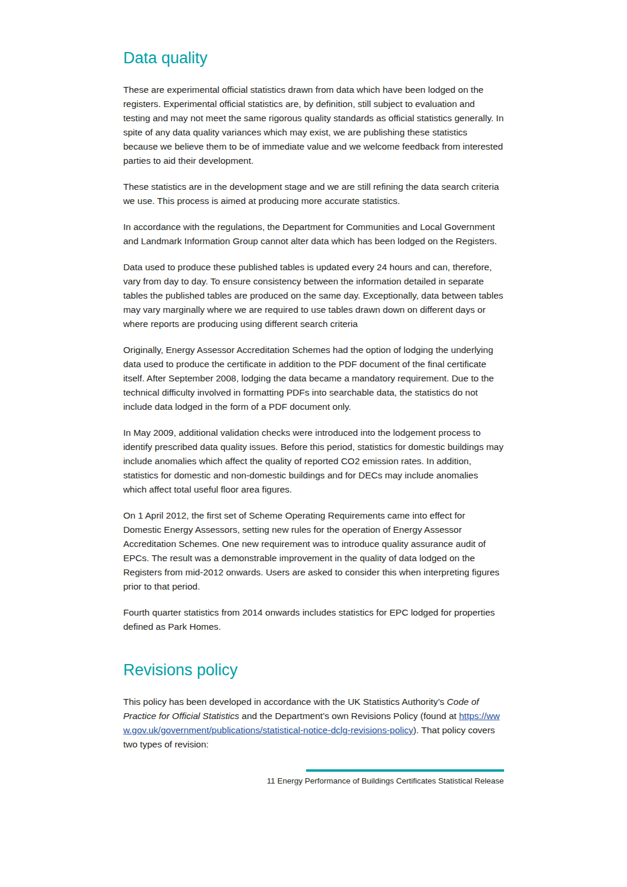Data quality
These are experimental official statistics drawn from data which have been lodged on the registers. Experimental official statistics are, by definition, still subject to evaluation and testing and may not meet the same rigorous quality standards as official statistics generally. In spite of any data quality variances which may exist, we are publishing these statistics because we believe them to be of immediate value and we welcome feedback from interested parties to aid their development.
These statistics are in the development stage and we are still refining the data search criteria we use. This process is aimed at producing more accurate statistics.
In accordance with the regulations, the Department for Communities and Local Government and Landmark Information Group cannot alter data which has been lodged on the Registers.
Data used to produce these published tables is updated every 24 hours and can, therefore, vary from day to day. To ensure consistency between the information detailed in separate tables the published tables are produced on the same day. Exceptionally, data between tables may vary marginally where we are required to use tables drawn down on different days or where reports are producing using different search criteria
Originally, Energy Assessor Accreditation Schemes had the option of lodging the underlying data used to produce the certificate in addition to the PDF document of the final certificate itself. After September 2008, lodging the data became a mandatory requirement. Due to the technical difficulty involved in formatting PDFs into searchable data, the statistics do not include data lodged in the form of a PDF document only.
In May 2009, additional validation checks were introduced into the lodgement process to identify prescribed data quality issues. Before this period, statistics for domestic buildings may include anomalies which affect the quality of reported CO2 emission rates. In addition, statistics for domestic and non-domestic buildings and for DECs may include anomalies which affect total useful floor area figures.
On 1 April 2012, the first set of Scheme Operating Requirements came into effect for Domestic Energy Assessors, setting new rules for the operation of Energy Assessor Accreditation Schemes. One new requirement was to introduce quality assurance audit of EPCs. The result was a demonstrable improvement in the quality of data lodged on the Registers from mid-2012 onwards. Users are asked to consider this when interpreting figures prior to that period.
Fourth quarter statistics from 2014 onwards includes statistics for EPC lodged for properties defined as Park Homes.
Revisions policy
This policy has been developed in accordance with the UK Statistics Authority’s Code of Practice for Official Statistics and the Department’s own Revisions Policy (found at https://www.gov.uk/government/publications/statistical-notice-dclg-revisions-policy). That policy covers two types of revision:
11 Energy Performance of Buildings Certificates Statistical Release